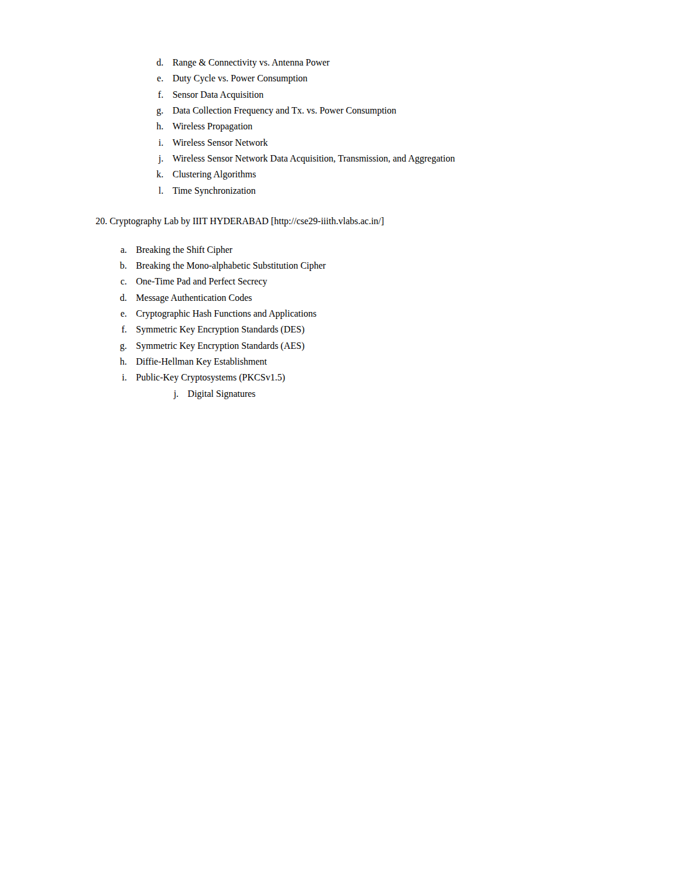Range & Connectivity vs. Antenna Power
Duty Cycle vs. Power Consumption
Sensor Data Acquisition
Data Collection Frequency and Tx. vs. Power Consumption
Wireless Propagation
Wireless Sensor Network
Wireless Sensor Network Data Acquisition, Transmission, and Aggregation
Clustering Algorithms
Time Synchronization
20. Cryptography Lab by IIIT HYDERABAD [http://cse29-iiith.vlabs.ac.in/]
Breaking the Shift Cipher
Breaking the Mono-alphabetic Substitution Cipher
One-Time Pad and Perfect Secrecy
Message Authentication Codes
Cryptographic Hash Functions and Applications
Symmetric Key Encryption Standards (DES)
Symmetric Key Encryption Standards (AES)
Diffie-Hellman Key Establishment
Public-Key Cryptosystems (PKCSv1.5)
Digital Signatures